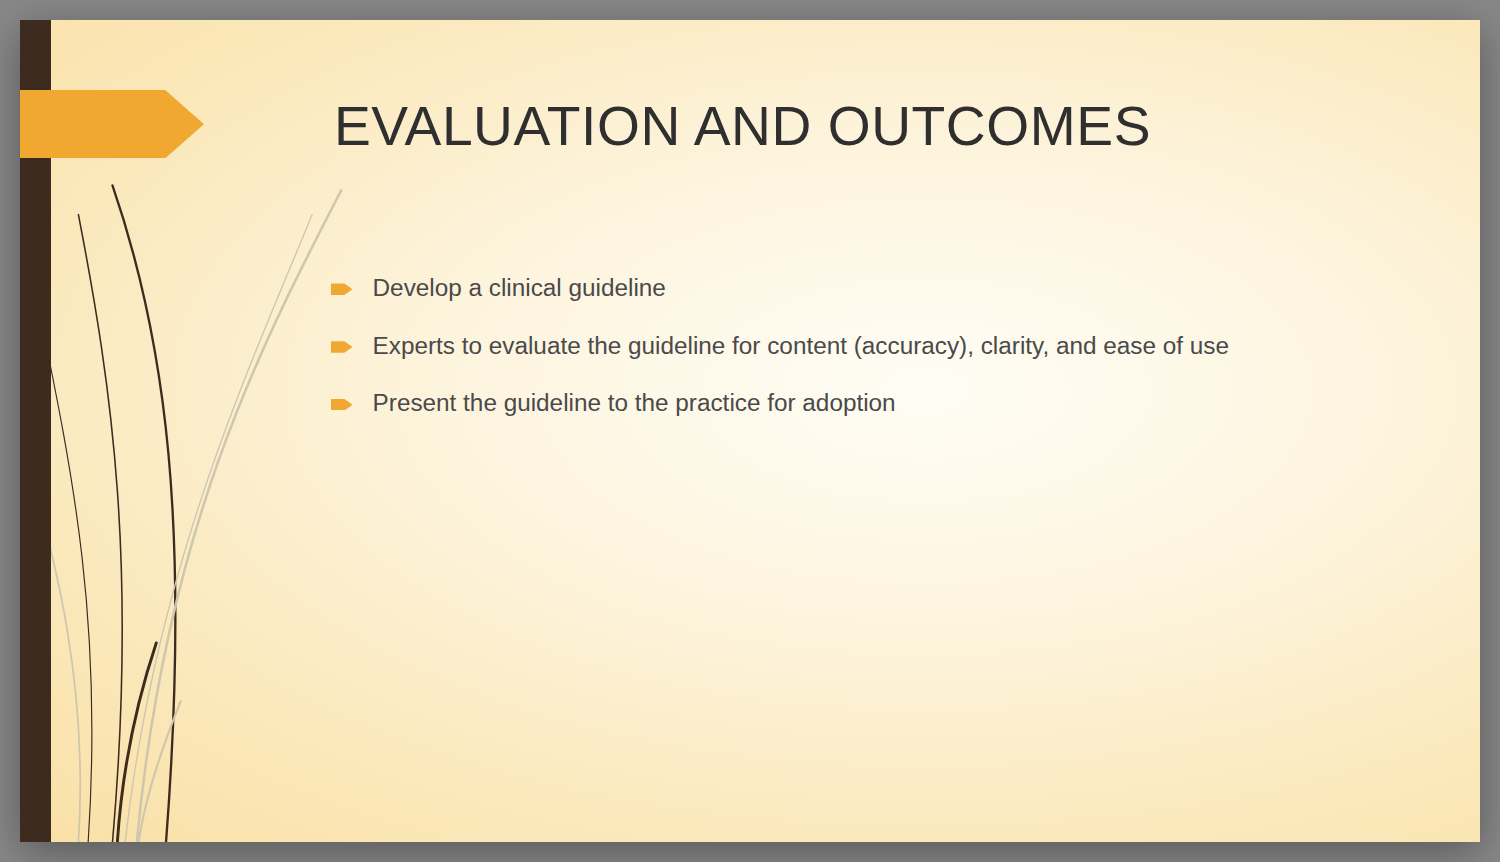EVALUATION AND OUTCOMES
Develop a clinical guideline
Experts to evaluate the guideline for content (accuracy), clarity, and ease of use
Present the guideline to the practice for adoption